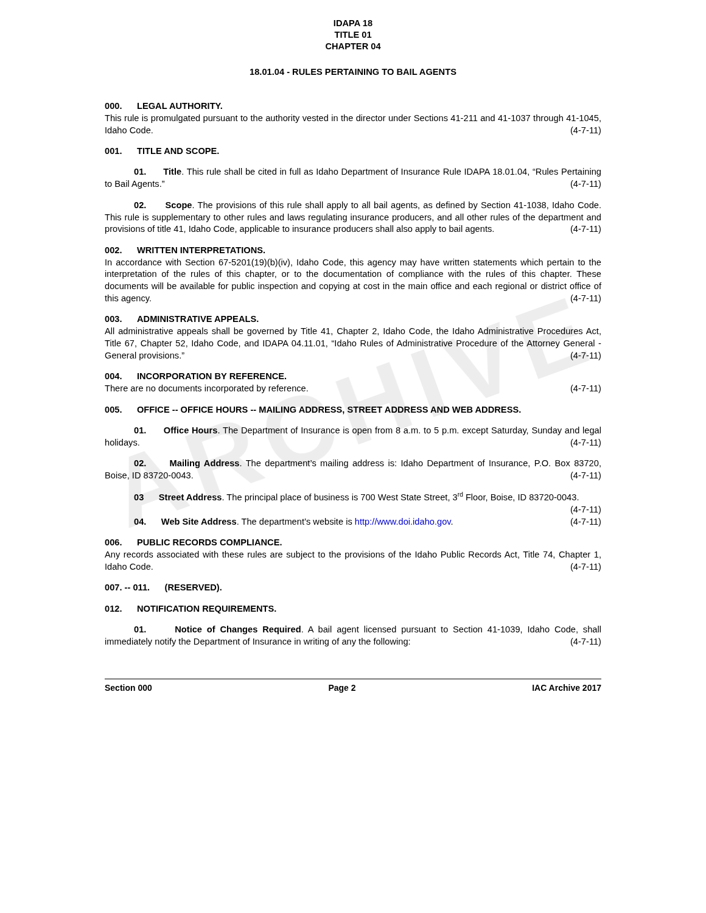ARCHIVE
IDAPA 18
TITLE 01
CHAPTER 04
18.01.04 - RULES PERTAINING TO BAIL AGENTS
000. LEGAL AUTHORITY.
This rule is promulgated pursuant to the authority vested in the director under Sections 41-211 and 41-1037 through 41-1045, Idaho Code.(4-7-11)
001. TITLE AND SCOPE.
01. Title. This rule shall be cited in full as Idaho Department of Insurance Rule IDAPA 18.01.04, “Rules Pertaining to Bail Agents.”(4-7-11)
02. Scope. The provisions of this rule shall apply to all bail agents, as defined by Section 41-1038, Idaho Code. This rule is supplementary to other rules and laws regulating insurance producers, and all other rules of the department and provisions of title 41, Idaho Code, applicable to insurance producers shall also apply to bail agents.(4-7-11)
002. WRITTEN INTERPRETATIONS.
In accordance with Section 67-5201(19)(b)(iv), Idaho Code, this agency may have written statements which pertain to the interpretation of the rules of this chapter, or to the documentation of compliance with the rules of this chapter. These documents will be available for public inspection and copying at cost in the main office and each regional or district office of this agency.(4-7-11)
003. ADMINISTRATIVE APPEALS.
All administrative appeals shall be governed by Title 41, Chapter 2, Idaho Code, the Idaho Administrative Procedures Act, Title 67, Chapter 52, Idaho Code, and IDAPA 04.11.01, “Idaho Rules of Administrative Procedure of the Attorney General - General provisions.”(4-7-11)
004. INCORPORATION BY REFERENCE.
There are no documents incorporated by reference.(4-7-11)
005. OFFICE -- OFFICE HOURS -- MAILING ADDRESS, STREET ADDRESS AND WEB ADDRESS.
01. Office Hours. The Department of Insurance is open from 8 a.m. to 5 p.m. except Saturday, Sunday and legal holidays.(4-7-11)
02. Mailing Address. The department’s mailing address is: Idaho Department of Insurance, P.O. Box 83720, Boise, ID 83720-0043.(4-7-11)
03 Street Address. The principal place of business is 700 West State Street, 3rd Floor, Boise, ID 83720-0043.(4-7-11)
04. Web Site Address. The department’s website is http://www.doi.idaho.gov.(4-7-11)
006. PUBLIC RECORDS COMPLIANCE.
Any records associated with these rules are subject to the provisions of the Idaho Public Records Act, Title 74, Chapter 1, Idaho Code.(4-7-11)
007. -- 011. (RESERVED).
012. NOTIFICATION REQUIREMENTS.
01. Notice of Changes Required. A bail agent licensed pursuant to Section 41-1039, Idaho Code, shall immediately notify the Department of Insurance in writing of any the following:(4-7-11)
Section 000 Page 2 IAC Archive 2017